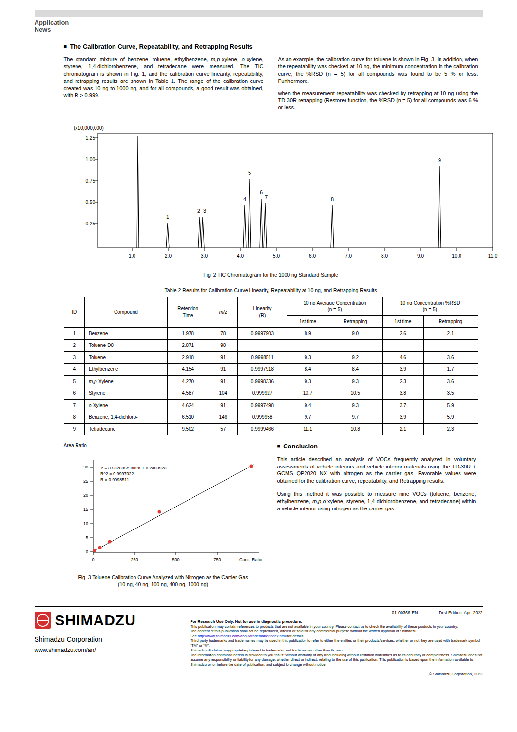Application
News
The Calibration Curve, Repeatability, and Retrapping Results
The standard mixture of benzene, toluene, ethylbenzene, m,p-xylene, o-xylene, styrene, 1,4-dichlorobenzene, and tetradecane were measured. The TIC chromatogram is shown in Fig. 1, and the calibration curve linearity, repeatability, and retrapping results are shown in Table 1. The range of the calibration curve created was 10 ng to 1000 ng, and for all compounds, a good result was obtained, with R > 0.999.
As an example, the calibration curve for toluene is shown in Fig, 3. In addition, when the repeatability was checked at 10 ng, the minimum concentration in the calibration curve, the %RSD (n = 5) for all compounds was found to be 5 % or less. Furthermore,
when the measurement repeatability was checked by retrapping at 10 ng using the TD-30R retrapping (Restore) function, the %RSD (n = 5) for all compounds was 6 % or less.
(x10,000,000) 1.25 1.00 0.75 0.50 0.25 1.0 2.0 3.0 4.0 5.0 6.0 7.0 8.0 9.0 10.0 11.0 1 2 3 4 5 6 7 8 9
Fig. 2 TIC Chromatogram for the 1000 ng Standard Sample
Table 2 Results for Calibration Curve Linearity, Repeatability at 10 ng, and Retrapping Results
| ID | Compound | Retention Time | m/z | Linearity (R) | 10 ng Average Concentration (n = 5) | 10 ng Concentration %RSD (n = 5) |
| --- | --- | --- | --- | --- | --- | --- |
| 1st time | Retrapping | 1st time | Retrapping |
| 1 | Benzene | 1.978 | 78 | 0.9997903 | 8.9 | 9.0 | 2.6 | 2.1 |
| 2 | Toluene-D8 | 2.871 | 98 | - | - | - | - | - |
| 3 | Toluene | 2.918 | 91 | 0.9998511 | 9.3 | 9.2 | 4.6 | 3.6 |
| 4 | Ethylbenzene | 4.154 | 91 | 0.9997918 | 8.4 | 8.4 | 3.9 | 1.7 |
| 5 | m,p -Xylene | 4.270 | 91 | 0.9998336 | 9.3 | 9.3 | 2.3 | 3.6 |
| 6 | Styrene | 4.587 | 104 | 0.999927 | 10.7 | 10.5 | 3.8 | 3.5 |
| 7 | o -Xylene | 4.624 | 91 | 0.9997498 | 9.4 | 9.3 | 3.7 | 5.9 |
| 8 | Benzene, 1,4-dichloro- | 6.510 | 146 | 0.999958 | 9.7 | 9.7 | 3.9 | 5.9 |
| 9 | Tetradecane | 9.502 | 57 | 0.9999466 | 11.1 | 10.8 | 2.1 | 2.3 |
Area Ratio
30 25 20 15 10 5 0 0 250 500 750 Conc. Ratio Y = 3.532605e-002X + 0.2303923 R^2 = 0.9997022 R = 0.9998511
Fig. 3 Toluene Calibration Curve Analyzed with Nitrogen as the Carrier Gas
(10 ng, 40 ng, 100 ng, 400 ng, 1000 ng)
Conclusion
This article described an analysis of VOCs frequently analyzed in voluntary assessments of vehicle interiors and vehicle interior materials using the TD-30R + GCMS QP2020 NX with nitrogen as the carrier gas. Favorable values were obtained for the calibration curve, repeatability, and Retrapping results.
Using this method it was possible to measure nine VOCs (toluene, benzene, ethylbenzene, m,p,o-xylene, styrene, 1,4-dichlorobenzene, and tetradecane) within a vehicle interior using nitrogen as the carrier gas.
SHIMADZU
Shimadzu Corporation
www.shimadzu.com/an/
01-00366-EN First Edition: Apr. 2022
For Research Use Only. Not for use in diagnostic procedure.
This publication may contain references to products that are not available in your country. Please contact us to check the availability of these products in your country.
The content of this publication shall not be reproduced, altered or sold for any commercial purpose without the written approval of Shimadzu.
See http://www.shimadzu.com/about/trademarks/index.html for details.
Third party trademarks and trade names may be used in this publication to refer to either the entities or their products/services, whether or not they are used with trademark symbol “TM” or “®”.
Shimadzu disclaims any proprietary interest in trademarks and trade names other than its own.
The information contained herein is provided to you “as is” without warranty of any kind including without limitation warranties as to its accuracy or completeness. Shimadzu does not assume any responsibility or liability for any damage, whether direct or indirect, relating to the use of this publication. This publication is based upon the information available to Shimadzu on or before the date of publication, and subject to change without notice.
© Shimadzu Corporation, 2022